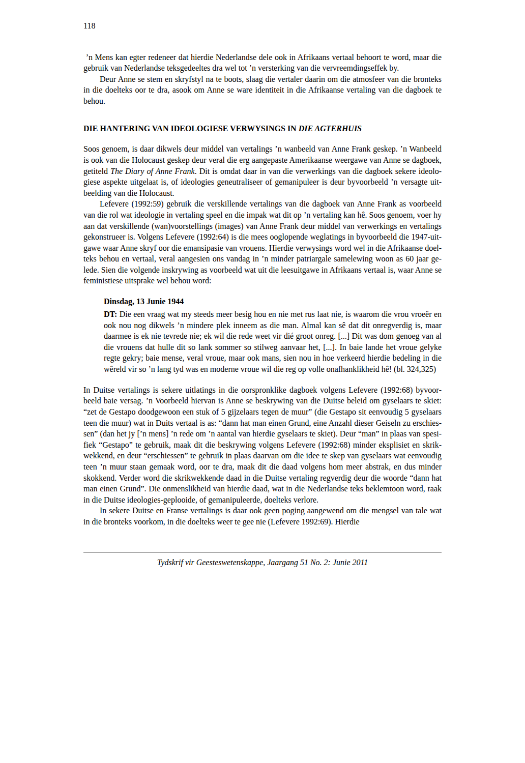118
’n Mens kan egter redeneer dat hierdie Nederlandse dele ook in Afrikaans vertaal behoort te word, maar die gebruik van Nederlandse teksgedeeltes dra wel tot ’n versterking van die vervreemdingseffek by.
Deur Anne se stem en skryfstyl na te boots, slaag die vertaler daarin om die atmosfeer van die bronteks in die doelteks oor te dra, asook om Anne se ware identiteit in die Afrikaanse vertaling van die dagboek te behou.
Die hantering van ideologiese verwysings in Die Agterhuis
Soos genoem, is daar dikwels deur middel van vertalings ’n wanbeeld van Anne Frank geskep. ’n Wanbeeld is ook van die Holocaust geskep deur veral die erg aangepaste Amerikaanse weergawe van Anne se dagboek, getiteld The Diary of Anne Frank. Dit is omdat daar in van die verwerkings van die dagboek sekere ideologiese aspekte uitgelaat is, of ideologies geneutraliseer of gemanipuleer is deur byvoorbeeld ’n versagte uitbeelding van die Holocaust.
Lefevere (1992:59) gebruik die verskillende vertalings van die dagboek van Anne Frank as voorbeeld van die rol wat ideologie in vertaling speel en die impak wat dit op ’n vertaling kan hê. Soos genoem, voer hy aan dat verskillende (wan)voorstellings (images) van Anne Frank deur middel van verwerkings en vertalings gekonstrueer is. Volgens Lefevere (1992:64) is die mees ooglopende weglatings in byvoorbeeld die 1947-uitgawe waar Anne skryf oor die emansipasie van vrouens. Hierdie verwysings word wel in die Afrikaanse doelteks behou en vertaal, veral aangesien ons vandag in ’n minder patriargale samelewing woon as 60 jaar gelede. Sien die volgende inskrywing as voorbeeld wat uit die leesuitgawe in Afrikaans vertaal is, waar Anne se feministiese uitsprake wel behou word:
Dinsdag, 13 Junie 1944
DT: Die een vraag wat my steeds meer besig hou en nie met rus laat nie, is waarom die vrou vroeër en ook nou nog dikwels ’n mindere plek inneem as die man. Almal kan sê dat dit onregverdig is, maar daarmee is ek nie tevrede nie; ek wil die rede weet vir dié groot onreg. [...] Dit was dom genoeg van al die vrouens dat hulle dit so lank sommer so stilweg aanvaar het, [...]. In baie lande het vroue gelyke regte gekry; baie mense, veral vroue, maar ook mans, sien nou in hoe verkeerd hierdie bedeling in die wêreld vir so ’n lang tyd was en moderne vroue wil die reg op volle onafhanklikheid hê! (bl. 324,325)
In Duitse vertalings is sekere uitlatings in die oorspronklike dagboek volgens Lefevere (1992:68) byvoorbeeld baie versag. ’n Voorbeeld hiervan is Anne se beskrywing van die Duitse beleid om gyselaars te skiet: “zet de Gestapo doodgewoon een stuk of 5 gijzelaars tegen de muur” (die Gestapo sit eenvoudig 5 gyselaars teen die muur) wat in Duits vertaal is as: “dann hat man einen Grund, eine Anzahl dieser Geiseln zu erschiessen” (dan het jy [’n mens] ’n rede om ’n aantal van hierdie gyselaars te skiet). Deur “man” in plaas van spesifiek “Gestapo” te gebruik, maak dit die beskrywing volgens Lefevere (1992:68) minder eksplisiet en skrikwekkend, en deur “erschiessen” te gebruik in plaas daarvan om die idee te skep van gyselaars wat eenvoudig teen ’n muur staan gemaak word, oor te dra, maak dit die daad volgens hom meer abstrak, en dus minder skokkend. Verder word die skrikwekkende daad in die Duitse vertaling regverdig deur die woorde “dann hat man einen Grund”. Die onmenslikheid van hierdie daad, wat in die Nederlandse teks beklemtoon word, raak in die Duitse ideologies-geplooide, of gemanipuleerde, doelteks verlore.
In sekere Duitse en Franse vertalings is daar ook geen poging aangewend om die mengsel van tale wat in die bronteks voorkom, in die doelteks weer te gee nie (Lefevere 1992:69). Hierdie
Tydskrif vir Geesteswetenskappe, Jaargang 51 No. 2: Junie 2011